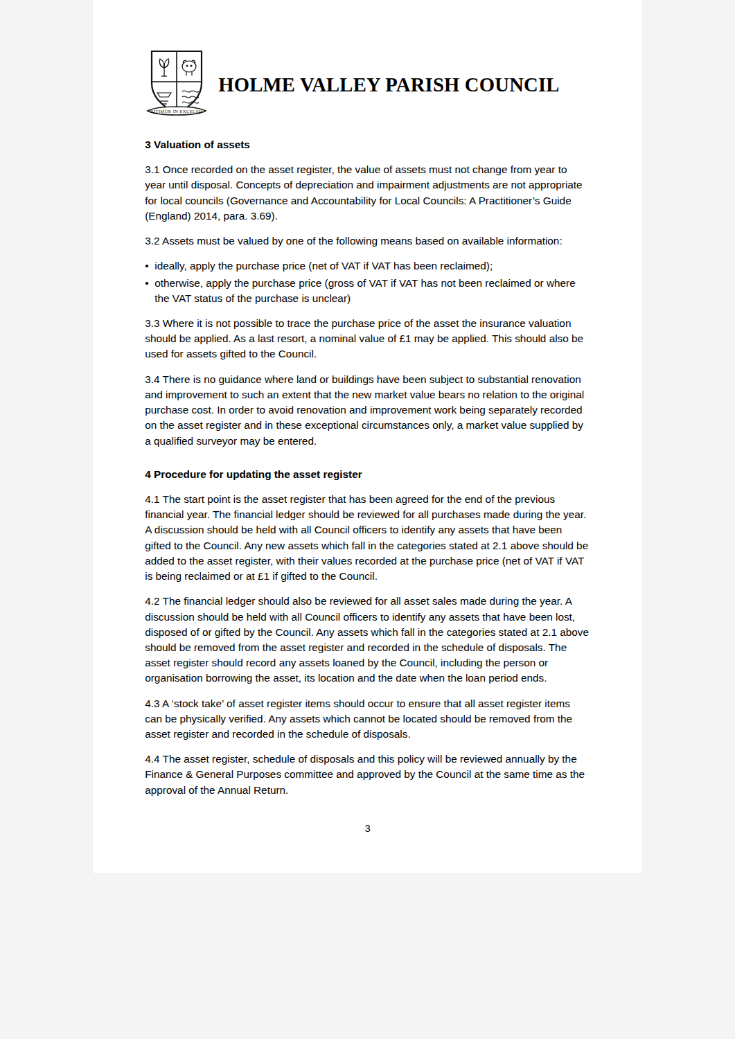NITIMUR IN EXCELSIS
HOLME VALLEY PARISH COUNCIL
3 Valuation of assets
3.1 Once recorded on the asset register, the value of assets must not change from year to year until disposal. Concepts of depreciation and impairment adjustments are not appropriate for local councils (Governance and Accountability for Local Councils: A Practitioner’s Guide (England) 2014, para. 3.69).
3.2 Assets must be valued by one of the following means based on available information:
ideally, apply the purchase price (net of VAT if VAT has been reclaimed);
otherwise, apply the purchase price (gross of VAT if VAT has not been reclaimed or where the VAT status of the purchase is unclear)
3.3 Where it is not possible to trace the purchase price of the asset the insurance valuation should be applied. As a last resort, a nominal value of £1 may be applied. This should also be used for assets gifted to the Council.
3.4 There is no guidance where land or buildings have been subject to substantial renovation and improvement to such an extent that the new market value bears no relation to the original purchase cost. In order to avoid renovation and improvement work being separately recorded on the asset register and in these exceptional circumstances only, a market value supplied by a qualified surveyor may be entered.
4 Procedure for updating the asset register
4.1 The start point is the asset register that has been agreed for the end of the previous financial year. The financial ledger should be reviewed for all purchases made during the year. A discussion should be held with all Council officers to identify any assets that have been gifted to the Council. Any new assets which fall in the categories stated at 2.1 above should be added to the asset register, with their values recorded at the purchase price (net of VAT if VAT is being reclaimed or at £1 if gifted to the Council.
4.2 The financial ledger should also be reviewed for all asset sales made during the year. A discussion should be held with all Council officers to identify any assets that have been lost, disposed of or gifted by the Council. Any assets which fall in the categories stated at 2.1 above should be removed from the asset register and recorded in the schedule of disposals. The asset register should record any assets loaned by the Council, including the person or organisation borrowing the asset, its location and the date when the loan period ends.
4.3 A ‘stock take’ of asset register items should occur to ensure that all asset register items can be physically verified. Any assets which cannot be located should be removed from the asset register and recorded in the schedule of disposals.
4.4 The asset register, schedule of disposals and this policy will be reviewed annually by the Finance & General Purposes committee and approved by the Council at the same time as the approval of the Annual Return.
3